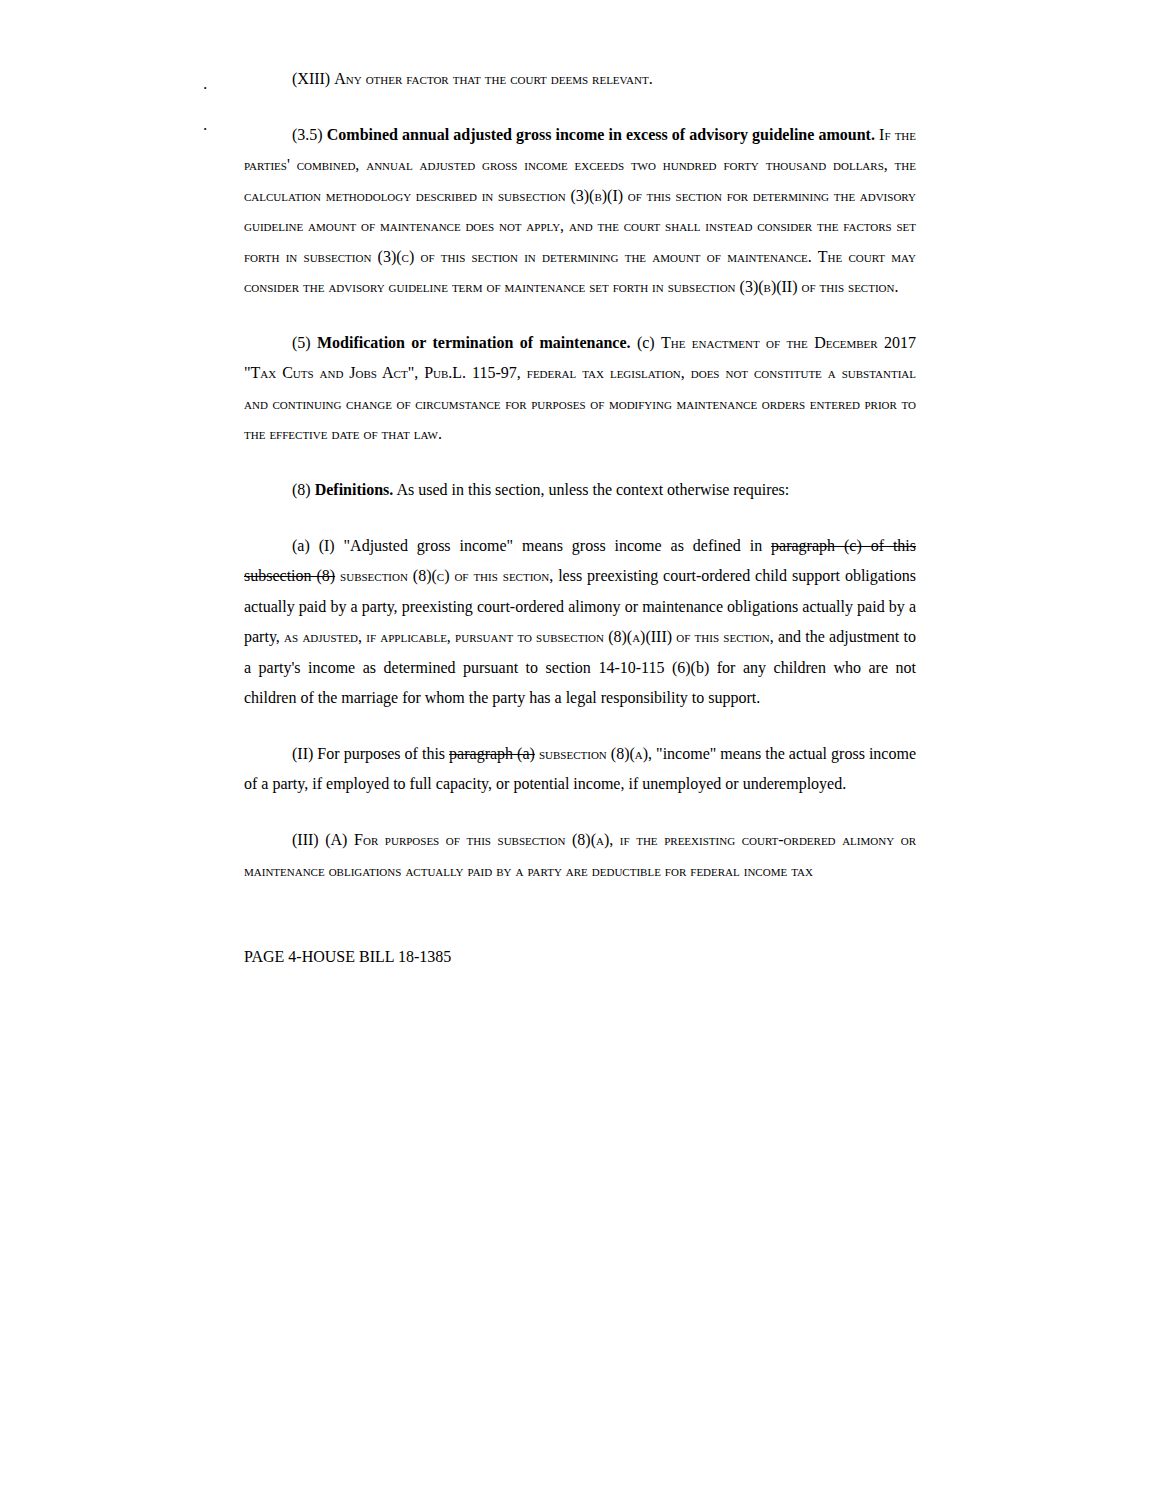· ·
(XIII) Any other factor that the court deems relevant.
(3.5) Combined annual adjusted gross income in excess of advisory guideline amount. If the parties' combined, annual adjusted gross income exceeds two hundred forty thousand dollars, the calculation methodology described in subsection (3)(b)(I) of this section for determining the advisory guideline amount of maintenance does not apply, and the court shall instead consider the factors set forth in subsection (3)(c) of this section in determining the amount of maintenance. The court may consider the advisory guideline term of maintenance set forth in subsection (3)(b)(II) of this section.
(5) Modification or termination of maintenance. (c) The enactment of the December 2017 "Tax Cuts and Jobs Act", Pub.L. 115-97, federal tax legislation, does not constitute a substantial and continuing change of circumstance for purposes of modifying maintenance orders entered prior to the effective date of that law.
(8) Definitions. As used in this section, unless the context otherwise requires:
(a) (I) "Adjusted gross income" means gross income as defined in paragraph (c) of this subsection (8) subsection (8)(c) of this section, less preexisting court-ordered child support obligations actually paid by a party, preexisting court-ordered alimony or maintenance obligations actually paid by a party, as adjusted, if applicable, pursuant to subsection (8)(a)(III) of this section, and the adjustment to a party's income as determined pursuant to section 14-10-115 (6)(b) for any children who are not children of the marriage for whom the party has a legal responsibility to support.
(II) For purposes of this paragraph (a) subsection (8)(a), "income" means the actual gross income of a party, if employed to full capacity, or potential income, if unemployed or underemployed.
(III) (A) For purposes of this subsection (8)(a), if the preexisting court-ordered alimony or maintenance obligations actually paid by a party are deductible for federal income tax
PAGE 4-HOUSE BILL 18-1385